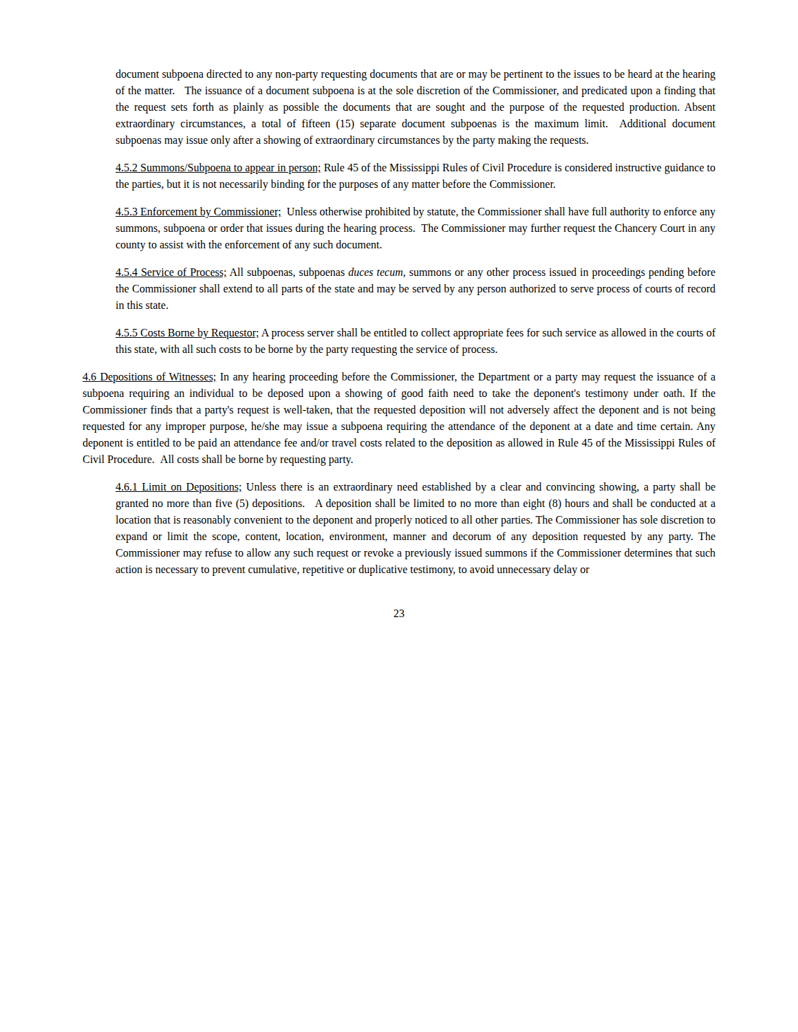document subpoena directed to any non-party requesting documents that are or may be pertinent to the issues to be heard at the hearing of the matter. The issuance of a document subpoena is at the sole discretion of the Commissioner, and predicated upon a finding that the request sets forth as plainly as possible the documents that are sought and the purpose of the requested production. Absent extraordinary circumstances, a total of fifteen (15) separate document subpoenas is the maximum limit. Additional document subpoenas may issue only after a showing of extraordinary circumstances by the party making the requests.
4.5.2 Summons/Subpoena to appear in person; Rule 45 of the Mississippi Rules of Civil Procedure is considered instructive guidance to the parties, but it is not necessarily binding for the purposes of any matter before the Commissioner.
4.5.3 Enforcement by Commissioner; Unless otherwise prohibited by statute, the Commissioner shall have full authority to enforce any summons, subpoena or order that issues during the hearing process. The Commissioner may further request the Chancery Court in any county to assist with the enforcement of any such document.
4.5.4 Service of Process; All subpoenas, subpoenas duces tecum, summons or any other process issued in proceedings pending before the Commissioner shall extend to all parts of the state and may be served by any person authorized to serve process of courts of record in this state.
4.5.5 Costs Borne by Requestor; A process server shall be entitled to collect appropriate fees for such service as allowed in the courts of this state, with all such costs to be borne by the party requesting the service of process.
4.6 Depositions of Witnesses; In any hearing proceeding before the Commissioner, the Department or a party may request the issuance of a subpoena requiring an individual to be deposed upon a showing of good faith need to take the deponent's testimony under oath. If the Commissioner finds that a party's request is well-taken, that the requested deposition will not adversely affect the deponent and is not being requested for any improper purpose, he/she may issue a subpoena requiring the attendance of the deponent at a date and time certain. Any deponent is entitled to be paid an attendance fee and/or travel costs related to the deposition as allowed in Rule 45 of the Mississippi Rules of Civil Procedure. All costs shall be borne by requesting party.
4.6.1 Limit on Depositions; Unless there is an extraordinary need established by a clear and convincing showing, a party shall be granted no more than five (5) depositions. A deposition shall be limited to no more than eight (8) hours and shall be conducted at a location that is reasonably convenient to the deponent and properly noticed to all other parties. The Commissioner has sole discretion to expand or limit the scope, content, location, environment, manner and decorum of any deposition requested by any party. The Commissioner may refuse to allow any such request or revoke a previously issued summons if the Commissioner determines that such action is necessary to prevent cumulative, repetitive or duplicative testimony, to avoid unnecessary delay or
23